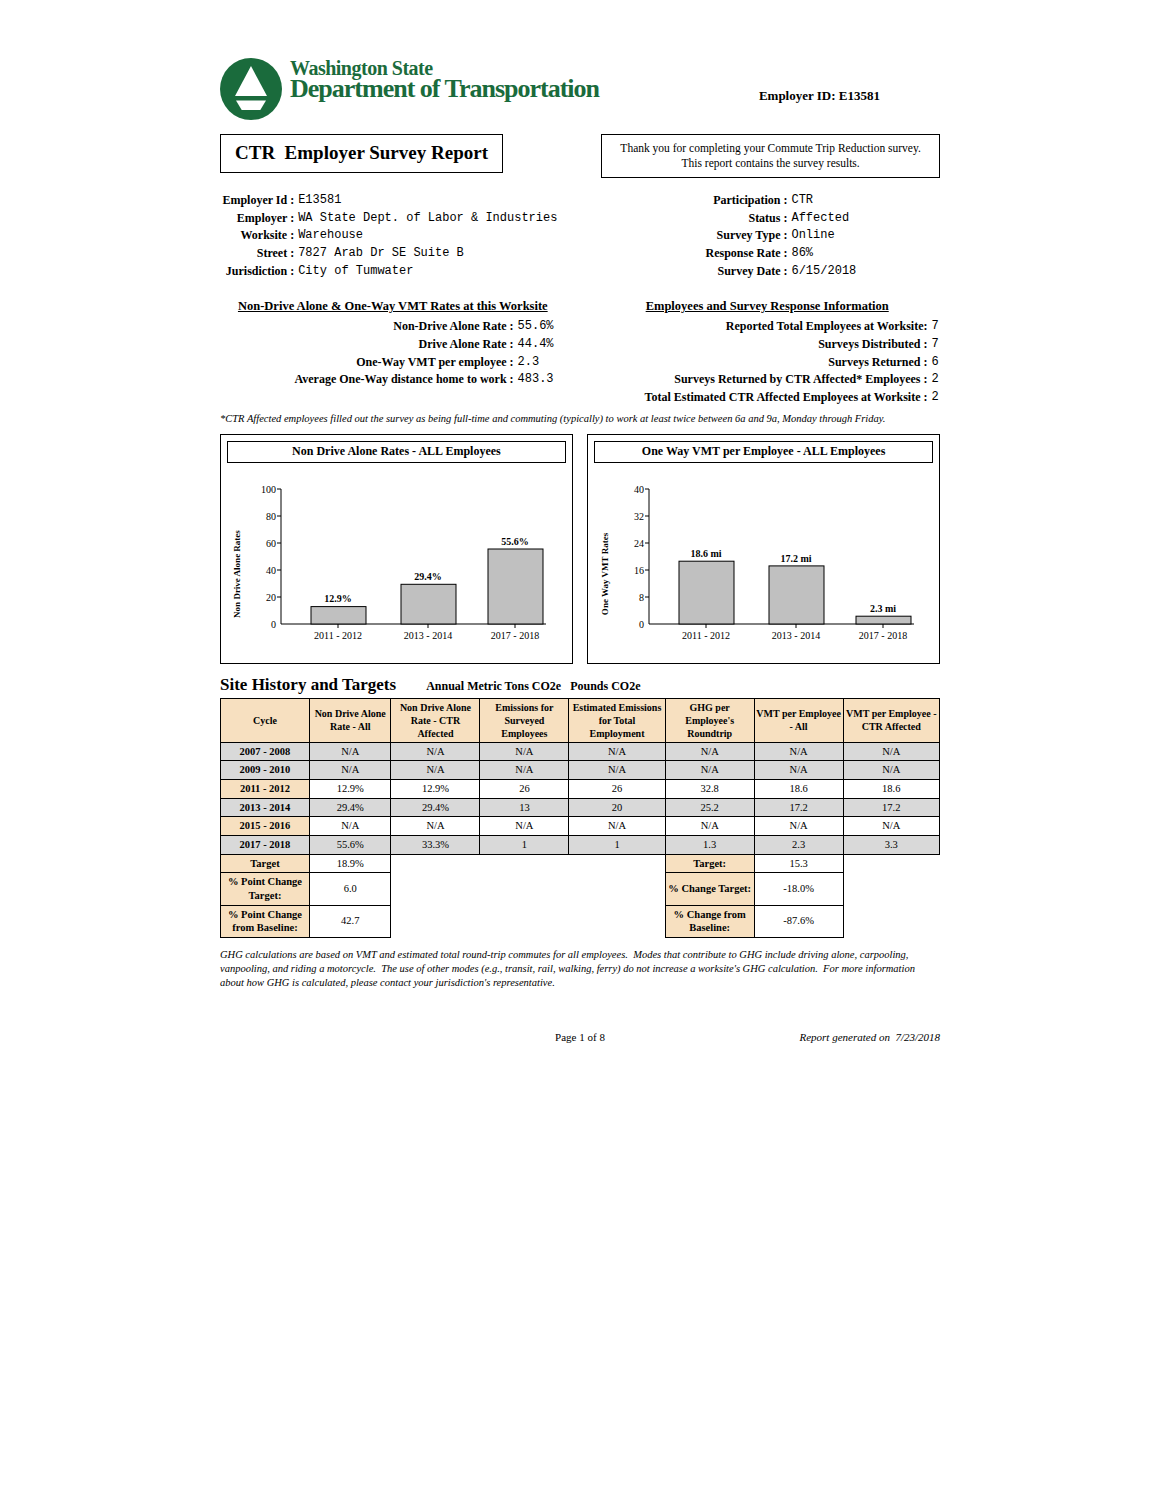Washington State
Department of Transportation
Employer ID: E13581
CTR Employer Survey Report
Thank you for completing your Commute Trip Reduction survey. This report contains the survey results.
| Employer Id : | E13581 |
| Employer : | WA State Dept. of Labor & Industries |
| Worksite : | Warehouse |
| Street : | 7827 Arab Dr SE Suite B |
| Jurisdiction : | City of Tumwater |
| Participation : | CTR |
| Status : | Affected |
| Survey Type : | Online |
| Response Rate : | 86% |
| Survey Date : | 6/15/2018 |
Non-Drive Alone & One-Way VMT Rates at this Worksite
| Non-Drive Alone Rate : | 55.6% |
| Drive Alone Rate : | 44.4% |
| One-Way VMT per employee : | 2.3 |
| Average One-Way distance home to work : | 483.3 |
Employees and Survey Response Information
| Reported Total Employees at Worksite: | 7 |
| Surveys Distributed : | 7 |
| Surveys Returned : | 6 |
| Surveys Returned by CTR Affected* Employees : | 2 |
| Total Estimated CTR Affected Employees at Worksite : | 2 |
*CTR Affected employees filled out the survey as being full-time and commuting (typically) to work at least twice between 6a and 9a, Monday through Friday.
Non Drive Alone Rates - ALL Employees
Non Drive Alone Rates 100 80 60 40 20 0 12.9% 29.4% 55.6% 2011 - 2012 2013 - 2014 2017 - 2018
One Way VMT per Employee - ALL Employees
One Way VMT Rates 40 32 24 16 8 0 18.6 mi 17.2 mi 2.3 mi 2011 - 2012 2013 - 2014 2017 - 2018
Site History and Targets
Annual Metric Tons CO2e Pounds CO2e
| Cycle | Non Drive Alone Rate - All | Non Drive Alone Rate - CTR Affected | Emissions for Surveyed Employees | Estimated Emissions for Total Employment | GHG per Employee's Roundtrip | VMT per Employee - All | VMT per Employee - CTR Affected |
| --- | --- | --- | --- | --- | --- | --- | --- |
| 2007 - 2008 | N/A | N/A | N/A | N/A | N/A | N/A | N/A |
| 2009 - 2010 | N/A | N/A | N/A | N/A | N/A | N/A | N/A |
| 2011 - 2012 | 12.9% | 12.9% | 26 | 26 | 32.8 | 18.6 | 18.6 |
| 2013 - 2014 | 29.4% | 29.4% | 13 | 20 | 25.2 | 17.2 | 17.2 |
| 2015 - 2016 | N/A | N/A | N/A | N/A | N/A | N/A | N/A |
| 2017 - 2018 | 55.6% | 33.3% | 1 | 1 | 1.3 | 2.3 | 3.3 |
| Target | 18.9% | | | | Target: | 15.3 | |
| % Point Change Target: | 6.0 | | | | % Change Target: | -18.0% | |
| % Point Change from Baseline: | 42.7 | | | | % Change from Baseline: | -87.6% | |
GHG calculations are based on VMT and estimated total round-trip commutes for all employees. Modes that contribute to GHG include driving alone, carpooling, vanpooling, and riding a motorcycle. The use of other modes (e.g., transit, rail, walking, ferry) do not increase a worksite's GHG calculation. For more information about how GHG is calculated, please contact your jurisdiction's representative.
Page 1 of 8 Report generated on 7/23/2018